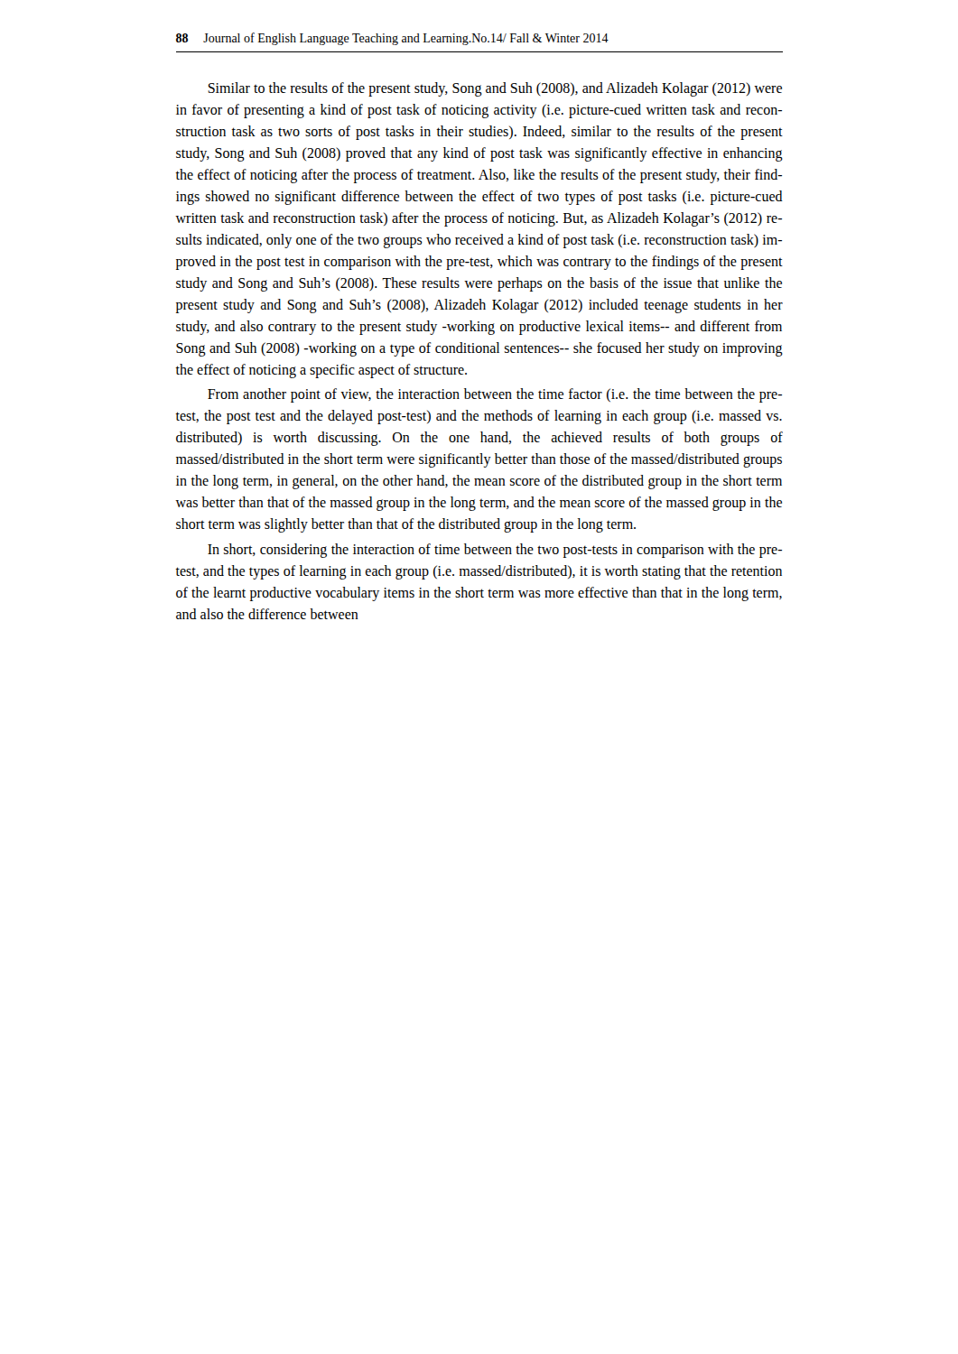88 Journal of English Language Teaching and Learning.No.14/ Fall & Winter 2014
Similar to the results of the present study, Song and Suh (2008), and Alizadeh Kolagar (2012) were in favor of presenting a kind of post task of noticing activity (i.e. picture-cued written task and reconstruction task as two sorts of post tasks in their studies). Indeed, similar to the results of the present study, Song and Suh (2008) proved that any kind of post task was significantly effective in enhancing the effect of noticing after the process of treatment. Also, like the results of the present study, their findings showed no significant difference between the effect of two types of post tasks (i.e. picture-cued written task and reconstruction task) after the process of noticing. But, as Alizadeh Kolagar’s (2012) results indicated, only one of the two groups who received a kind of post task (i.e. reconstruction task) improved in the post test in comparison with the pre-test, which was contrary to the findings of the present study and Song and Suh’s (2008). These results were perhaps on the basis of the issue that unlike the present study and Song and Suh’s (2008), Alizadeh Kolagar (2012) included teenage students in her study, and also contrary to the present study -working on productive lexical items-- and different from Song and Suh (2008) -working on a type of conditional sentences-- she focused her study on improving the effect of noticing a specific aspect of structure.
From another point of view, the interaction between the time factor (i.e. the time between the pre-test, the post test and the delayed post-test) and the methods of learning in each group (i.e. massed vs. distributed) is worth discussing. On the one hand, the achieved results of both groups of massed/distributed in the short term were significantly better than those of the massed/distributed groups in the long term, in general, on the other hand, the mean score of the distributed group in the short term was better than that of the massed group in the long term, and the mean score of the massed group in the short term was slightly better than that of the distributed group in the long term.
In short, considering the interaction of time between the two post-tests in comparison with the pre-test, and the types of learning in each group (i.e. massed/distributed), it is worth stating that the retention of the learnt productive vocabulary items in the short term was more effective than that in the long term, and also the difference between